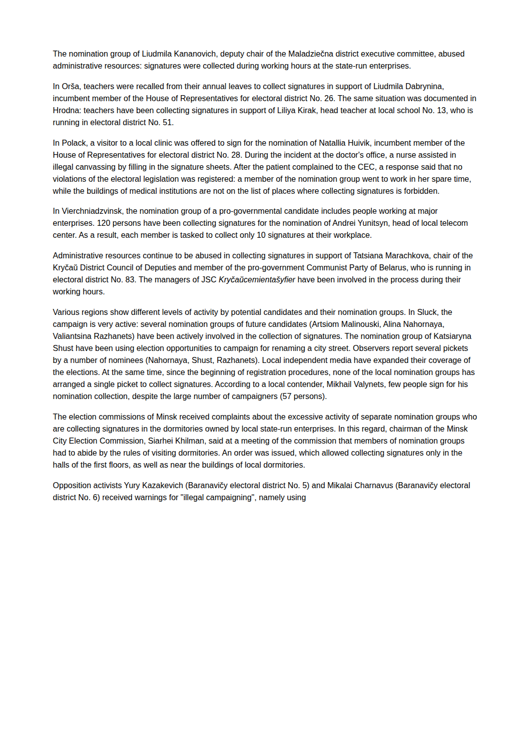The nomination group of Liudmila Kananovich, deputy chair of the Maladziečna district executive committee, abused administrative resources: signatures were collected during working hours at the state-run enterprises.
In Orša, teachers were recalled from their annual leaves to collect signatures in support of Liudmila Dabrynina, incumbent member of the House of Representatives for electoral district No. 26. The same situation was documented in Hrodna: teachers have been collecting signatures in support of Liliya Kirak, head teacher at local school No. 13, who is running in electoral district No. 51.
In Polack, a visitor to a local clinic was offered to sign for the nomination of Natallia Huivik, incumbent member of the House of Representatives for electoral district No. 28. During the incident at the doctor's office, a nurse assisted in illegal canvassing by filling in the signature sheets. After the patient complained to the CEC, a response said that no violations of the electoral legislation was registered: a member of the nomination group went to work in her spare time, while the buildings of medical institutions are not on the list of places where collecting signatures is forbidden.
In Vierchniadzvinsk, the nomination group of a pro-governmental candidate includes people working at major enterprises. 120 persons have been collecting signatures for the nomination of Andrei Yunitsyn, head of local telecom center. As a result, each member is tasked to collect only 10 signatures at their workplace.
Administrative resources continue to be abused in collecting signatures in support of Tatsiana Marachkova, chair of the Kryčaŭ District Council of Deputies and member of the pro-government Communist Party of Belarus, who is running in electoral district No. 83. The managers of JSC Kryčaŭcemientašyfier have been involved in the process during their working hours.
Various regions show different levels of activity by potential candidates and their nomination groups. In Sluck, the campaign is very active: several nomination groups of future candidates (Artsiom Malinouski, Alina Nahornaya, Valiantsina Razhanets) have been actively involved in the collection of signatures. The nomination group of Katsiaryna Shust have been using election opportunities to campaign for renaming a city street. Observers report several pickets by a number of nominees (Nahornaya, Shust, Razhanets). Local independent media have expanded their coverage of the elections. At the same time, since the beginning of registration procedures, none of the local nomination groups has arranged a single picket to collect signatures. According to a local contender, Mikhail Valynets, few people sign for his nomination collection, despite the large number of campaigners (57 persons).
The election commissions of Minsk received complaints about the excessive activity of separate nomination groups who are collecting signatures in the dormitories owned by local state-run enterprises. In this regard, chairman of the Minsk City Election Commission, Siarhei Khilman, said at a meeting of the commission that members of nomination groups had to abide by the rules of visiting dormitories. An order was issued, which allowed collecting signatures only in the halls of the first floors, as well as near the buildings of local dormitories.
Opposition activists Yury Kazakevich (Baranavičy electoral district No. 5) and Mikalai Charnavus (Baranavičy electoral district No. 6) received warnings for "illegal campaigning", namely using